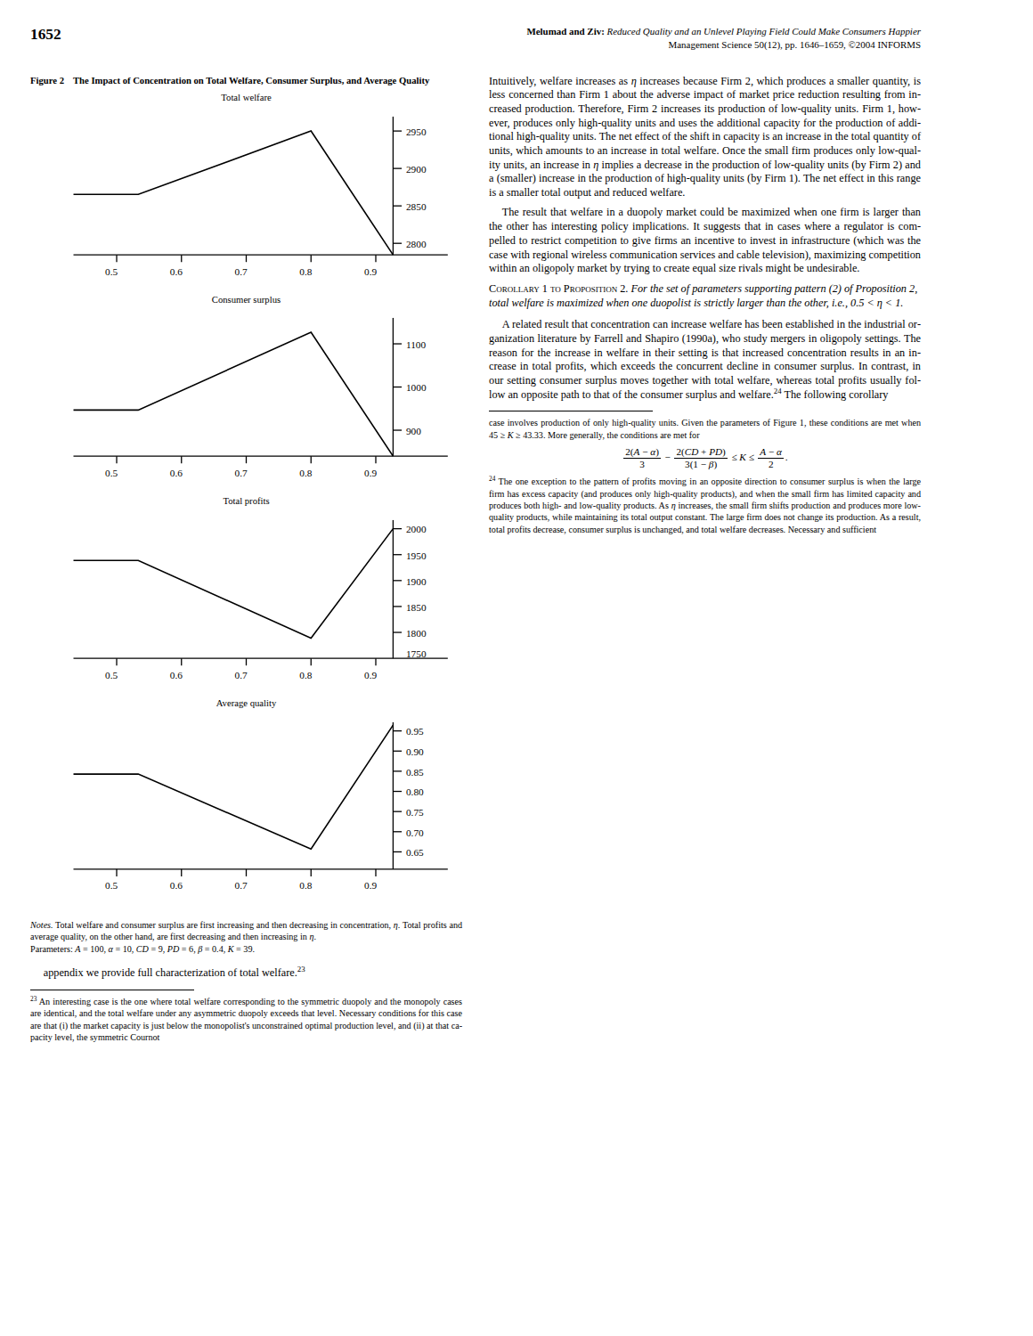1652
Melumad and Ziv: Reduced Quality and an Unlevel Playing Field Could Make Consumers Happier
Management Science 50(12), pp. 1646–1659, ©2004 INFORMS
Figure 2
The Impact of Concentration on Total Welfare, Consumer Surplus, and Average Quality
Total welfare
2950 2900 2850 2800 0.5 0.6 0.7 0.8 0.9
Consumer surplus
1100 1000 900 0.5 0.6 0.7 0.8 0.9
Total profits
2000 1950 1900 1850 1800 1750 0.5 0.6 0.7 0.8 0.9
Average quality
0.95 0.90 0.85 0.80 0.75 0.70 0.65 0.5 0.6 0.7 0.8 0.9
Notes. Total welfare and consumer surplus are first increasing and then decreasing in concentration, η. Total profits and average quality, on the other hand, are first decreasing and then increasing in η.
Parameters: A = 100, α = 10, CD = 9, PD = 6, β = 0.4, K = 39.
appendix we provide full characterization of total welfare.23
23 An interesting case is the one where total welfare corresponding to the symmetric duopoly and the monopoly cases are identical, and the total welfare under any asymmetric duopoly exceeds that level. Necessary conditions for this case are that (i) the market capacity is just below the monopolist's unconstrained optimal production level, and (ii) at that capacity level, the symmetric Cournot
Intuitively, welfare increases as η increases because Firm 2, which produces a smaller quantity, is less concerned than Firm 1 about the adverse impact of market price reduction resulting from increased production. Therefore, Firm 2 increases its production of low-quality units. Firm 1, however, produces only high-quality units and uses the additional capacity for the production of additional high-quality units. The net effect of the shift in capacity is an increase in the total quantity of units, which amounts to an increase in total welfare. Once the small firm produces only low-quality units, an increase in η implies a decrease in the production of low-quality units (by Firm 2) and a (smaller) increase in the production of high-quality units (by Firm 1). The net effect in this range is a smaller total output and reduced welfare.
The result that welfare in a duopoly market could be maximized when one firm is larger than the other has interesting policy implications. It suggests that in cases where a regulator is compelled to restrict competition to give firms an incentive to invest in infrastructure (which was the case with regional wireless communication services and cable television), maximizing competition within an oligopoly market by trying to create equal size rivals might be undesirable.
Corollary 1 to Proposition 2. For the set of parameters supporting pattern (2) of Proposition 2, total welfare is maximized when one duopolist is strictly larger than the other, i.e., 0.5 < η < 1.
A related result that concentration can increase welfare has been established in the industrial organization literature by Farrell and Shapiro (1990a), who study mergers in oligopoly settings. The reason for the increase in welfare in their setting is that increased concentration results in an increase in total profits, which exceeds the concurrent decline in consumer surplus. In contrast, in our setting consumer surplus moves together with total welfare, whereas total profits usually follow an opposite path to that of the consumer surplus and welfare.24 The following corollary
case involves production of only high-quality units. Given the parameters of Figure 1, these conditions are met when 45 ≥ K ≥ 43.33. More generally, the conditions are met for
2(A − α) 3 − 2(CD + PD) 3(1 − β) ≤ K ≤ A − α 2.
24 The one exception to the pattern of profits moving in an opposite direction to consumer surplus is when the large firm has excess capacity (and produces only high-quality products), and when the small firm has limited capacity and produces both high- and low-quality products. As η increases, the small firm shifts production and produces more low-quality products, while maintaining its total output constant. The large firm does not change its production. As a result, total profits decrease, consumer surplus is unchanged, and total welfare decreases. Necessary and sufficient